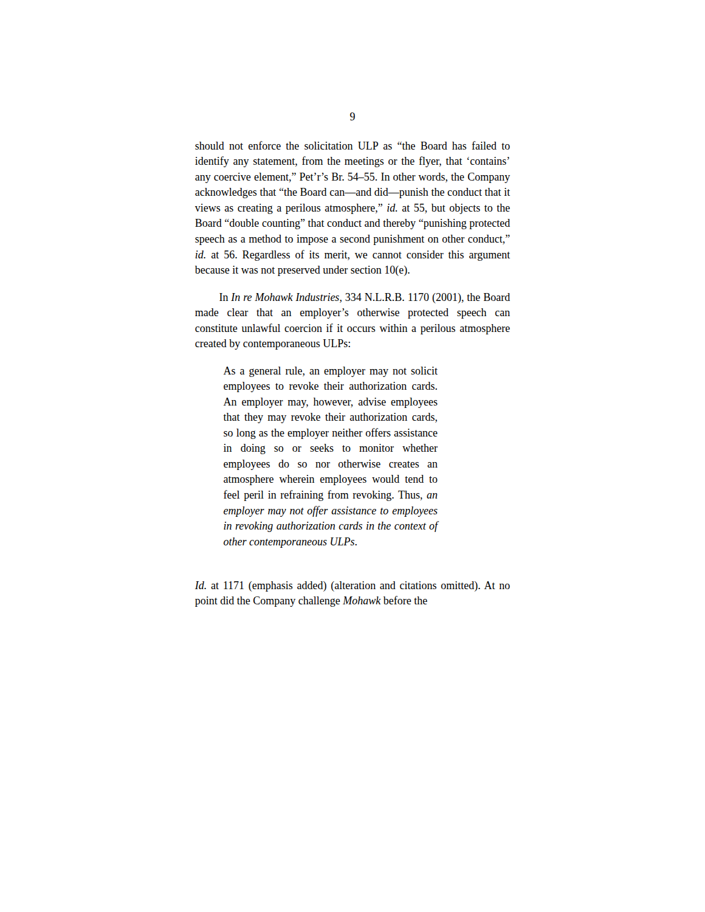9
should not enforce the solicitation ULP as “the Board has failed to identify any statement, from the meetings or the flyer, that ‘contains’ any coercive element,” Pet’r’s Br. 54–55. In other words, the Company acknowledges that “the Board can—and did—punish the conduct that it views as creating a perilous atmosphere,” id. at 55, but objects to the Board “double counting” that conduct and thereby “punishing protected speech as a method to impose a second punishment on other conduct,” id. at 56. Regardless of its merit, we cannot consider this argument because it was not preserved under section 10(e).
In In re Mohawk Industries, 334 N.L.R.B. 1170 (2001), the Board made clear that an employer’s otherwise protected speech can constitute unlawful coercion if it occurs within a perilous atmosphere created by contemporaneous ULPs:
As a general rule, an employer may not solicit employees to revoke their authorization cards. An employer may, however, advise employees that they may revoke their authorization cards, so long as the employer neither offers assistance in doing so or seeks to monitor whether employees do so nor otherwise creates an atmosphere wherein employees would tend to feel peril in refraining from revoking. Thus, an employer may not offer assistance to employees in revoking authorization cards in the context of other contemporaneous ULPs.
Id. at 1171 (emphasis added) (alteration and citations omitted). At no point did the Company challenge Mohawk before the